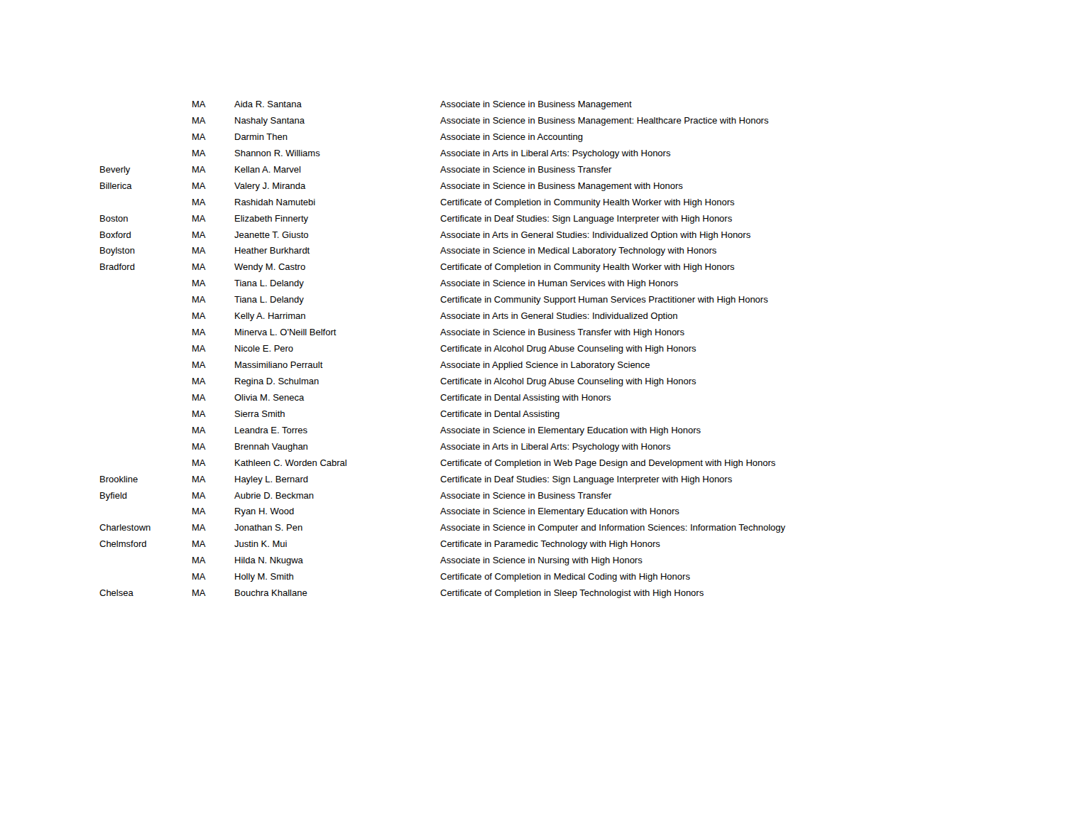| | MA | Aida R. Santana | Associate in Science in Business Management |
| | MA | Nashaly Santana | Associate in Science in Business Management: Healthcare Practice with Honors |
| | MA | Darmin Then | Associate in Science in Accounting |
| | MA | Shannon R. Williams | Associate in Arts in Liberal Arts: Psychology with Honors |
| Beverly | MA | Kellan A. Marvel | Associate in Science in Business Transfer |
| Billerica | MA | Valery J. Miranda | Associate in Science in Business Management with Honors |
| | MA | Rashidah Namutebi | Certificate of Completion in Community Health Worker with High Honors |
| Boston | MA | Elizabeth Finnerty | Certificate in Deaf Studies: Sign Language Interpreter with High Honors |
| Boxford | MA | Jeanette T. Giusto | Associate in Arts in General Studies: Individualized Option with High Honors |
| Boylston | MA | Heather Burkhardt | Associate in Science in Medical Laboratory Technology with Honors |
| Bradford | MA | Wendy M. Castro | Certificate of Completion in Community Health Worker with High Honors |
| | MA | Tiana L. Delandy | Associate in Science in Human Services with High Honors |
| | MA | Tiana L. Delandy | Certificate in Community Support Human Services Practitioner with High Honors |
| | MA | Kelly A. Harriman | Associate in Arts in General Studies: Individualized Option |
| | MA | Minerva L. O'Neill Belfort | Associate in Science in Business Transfer with High Honors |
| | MA | Nicole E. Pero | Certificate in Alcohol Drug Abuse Counseling with High Honors |
| | MA | Massimiliano Perrault | Associate in Applied Science in Laboratory Science |
| | MA | Regina D. Schulman | Certificate in Alcohol Drug Abuse Counseling with High Honors |
| | MA | Olivia M. Seneca | Certificate in Dental Assisting with Honors |
| | MA | Sierra Smith | Certificate in Dental Assisting |
| | MA | Leandra E. Torres | Associate in Science in Elementary Education with High Honors |
| | MA | Brennah Vaughan | Associate in Arts in Liberal Arts: Psychology with Honors |
| | MA | Kathleen C. Worden Cabral | Certificate of Completion in Web Page Design and Development with High Honors |
| Brookline | MA | Hayley L. Bernard | Certificate in Deaf Studies: Sign Language Interpreter with High Honors |
| Byfield | MA | Aubrie D. Beckman | Associate in Science in Business Transfer |
| | MA | Ryan H. Wood | Associate in Science in Elementary Education with Honors |
| Charlestown | MA | Jonathan S. Pen | Associate in Science in Computer and Information Sciences: Information Technology |
| Chelmsford | MA | Justin K. Mui | Certificate in Paramedic Technology with High Honors |
| | MA | Hilda N. Nkugwa | Associate in Science in Nursing with High Honors |
| | MA | Holly M. Smith | Certificate of Completion in Medical Coding with High Honors |
| Chelsea | MA | Bouchra Khallane | Certificate of Completion in Sleep Technologist with High Honors |